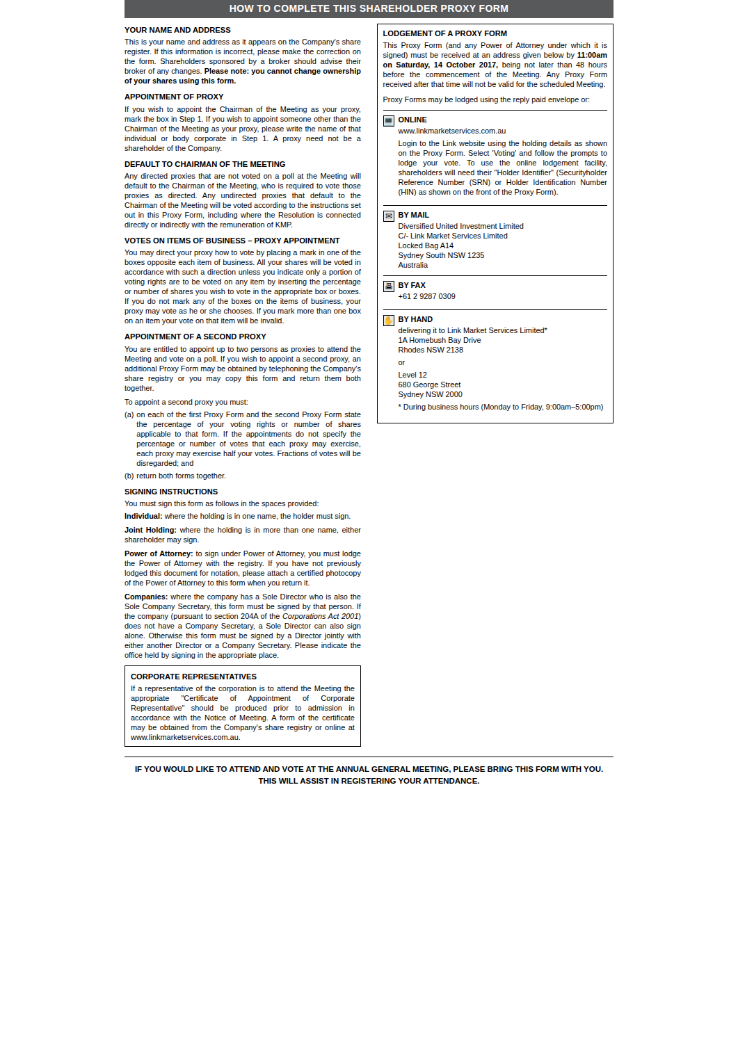HOW TO COMPLETE THIS SHAREHOLDER PROXY FORM
Your Name and Address
This is your name and address as it appears on the Company's share register. If this information is incorrect, please make the correction on the form. Shareholders sponsored by a broker should advise their broker of any changes. Please note: you cannot change ownership of your shares using this form.
Appointment of Proxy
If you wish to appoint the Chairman of the Meeting as your proxy, mark the box in Step 1. If you wish to appoint someone other than the Chairman of the Meeting as your proxy, please write the name of that individual or body corporate in Step 1. A proxy need not be a shareholder of the Company.
Default to Chairman of the Meeting
Any directed proxies that are not voted on a poll at the Meeting will default to the Chairman of the Meeting, who is required to vote those proxies as directed. Any undirected proxies that default to the Chairman of the Meeting will be voted according to the instructions set out in this Proxy Form, including where the Resolution is connected directly or indirectly with the remuneration of KMP.
Votes on Items of Business – Proxy Appointment
You may direct your proxy how to vote by placing a mark in one of the boxes opposite each item of business. All your shares will be voted in accordance with such a direction unless you indicate only a portion of voting rights are to be voted on any item by inserting the percentage or number of shares you wish to vote in the appropriate box or boxes. If you do not mark any of the boxes on the items of business, your proxy may vote as he or she chooses. If you mark more than one box on an item your vote on that item will be invalid.
Appointment of a Second Proxy
You are entitled to appoint up to two persons as proxies to attend the Meeting and vote on a poll. If you wish to appoint a second proxy, an additional Proxy Form may be obtained by telephoning the Company's share registry or you may copy this form and return them both together.
To appoint a second proxy you must:
(a) on each of the first Proxy Form and the second Proxy Form state the percentage of your voting rights or number of shares applicable to that form. If the appointments do not specify the percentage or number of votes that each proxy may exercise, each proxy may exercise half your votes. Fractions of votes will be disregarded; and
(b) return both forms together.
Signing Instructions
You must sign this form as follows in the spaces provided:
Individual: where the holding is in one name, the holder must sign.
Joint Holding: where the holding is in more than one name, either shareholder may sign.
Power of Attorney: to sign under Power of Attorney, you must lodge the Power of Attorney with the registry. If you have not previously lodged this document for notation, please attach a certified photocopy of the Power of Attorney to this form when you return it.
Companies: where the company has a Sole Director who is also the Sole Company Secretary, this form must be signed by that person. If the company (pursuant to section 204A of the Corporations Act 2001) does not have a Company Secretary, a Sole Director can also sign alone. Otherwise this form must be signed by a Director jointly with either another Director or a Company Secretary. Please indicate the office held by signing in the appropriate place.
Corporate Representatives
If a representative of the corporation is to attend the Meeting the appropriate "Certificate of Appointment of Corporate Representative" should be produced prior to admission in accordance with the Notice of Meeting. A form of the certificate may be obtained from the Company's share registry or online at www.linkmarketservices.com.au.
Lodgement of a Proxy Form
This Proxy Form (and any Power of Attorney under which it is signed) must be received at an address given below by 11:00am on Saturday, 14 October 2017, being not later than 48 hours before the commencement of the Meeting. Any Proxy Form received after that time will not be valid for the scheduled Meeting.
Proxy Forms may be lodged using the reply paid envelope or:
💻
Online
www.linkmarketservices.com.au
Login to the Link website using the holding details as shown on the Proxy Form. Select 'Voting' and follow the prompts to lodge your vote. To use the online lodgement facility, shareholders will need their "Holder Identifier" (Securityholder Reference Number (SRN) or Holder Identification Number (HIN) as shown on the front of the Proxy Form).
✉
By Mail
Diversified United Investment Limited
C/- Link Market Services Limited
Locked Bag A14
Sydney South NSW 1235
Australia
🖶
By Fax
+61 2 9287 0309
✋
By Hand
delivering it to Link Market Services Limited*
1A Homebush Bay Drive
Rhodes NSW 2138
or
Level 12
680 George Street
Sydney NSW 2000
* During business hours (Monday to Friday, 9:00am–5:00pm)
IF YOU WOULD LIKE TO ATTEND AND VOTE AT THE ANNUAL GENERAL MEETING, PLEASE BRING THIS FORM WITH YOU.
THIS WILL ASSIST IN REGISTERING YOUR ATTENDANCE.